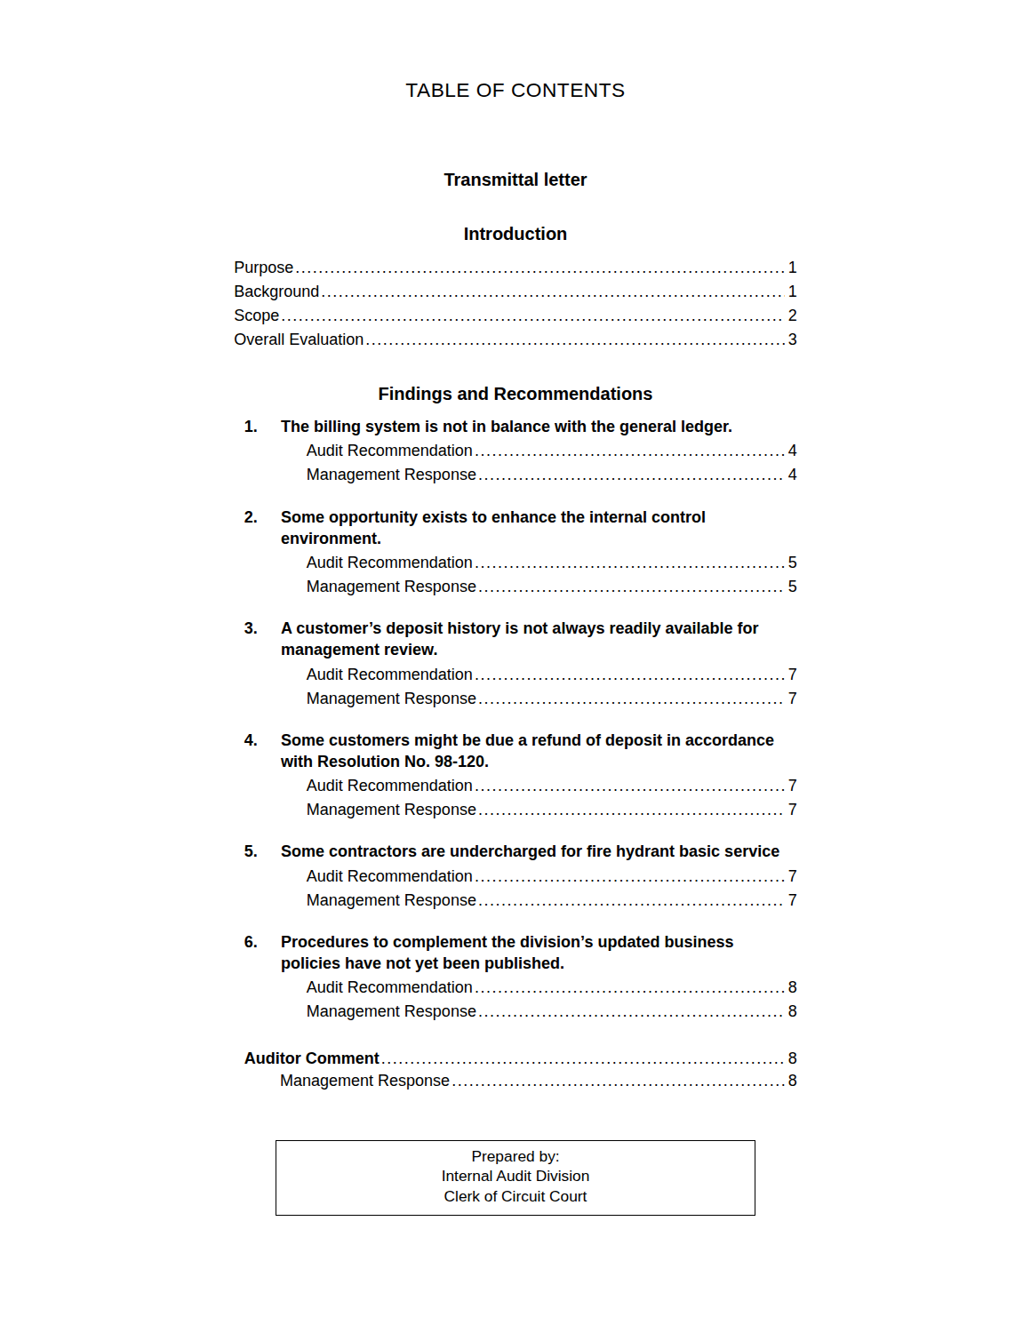TABLE OF CONTENTS
Transmittal letter
Introduction
Purpose ......................................................................................................... 1
Background ......................................................................................................... 1
Scope ......................................................................................................... 2
Overall Evaluation ......................................................................................................... 3
Findings and Recommendations
The billing system is not in balance with the general ledger.
Audit Recommendation ......................................................................................................... 4
Management Response ......................................................................................................... 4
Some opportunity exists to enhance the internal control environment.
Audit Recommendation ......................................................................................................... 5
Management Response ......................................................................................................... 5
A customer’s deposit history is not always readily available for management review.
Audit Recommendation ......................................................................................................... 7
Management Response ......................................................................................................... 7
Some customers might be due a refund of deposit in accordance with Resolution No. 98-120.
Audit Recommendation ......................................................................................................... 7
Management Response ......................................................................................................... 7
Some contractors are undercharged for fire hydrant basic service
Audit Recommendation ......................................................................................................... 7
Management Response ......................................................................................................... 7
Procedures to complement the division’s updated business policies have not yet been published.
Audit Recommendation ......................................................................................................... 8
Management Response ......................................................................................................... 8
Auditor Comment ......................................................................................................... 8
Management Response ......................................................................................................... 8
Prepared by:
Internal Audit Division
Clerk of Circuit Court